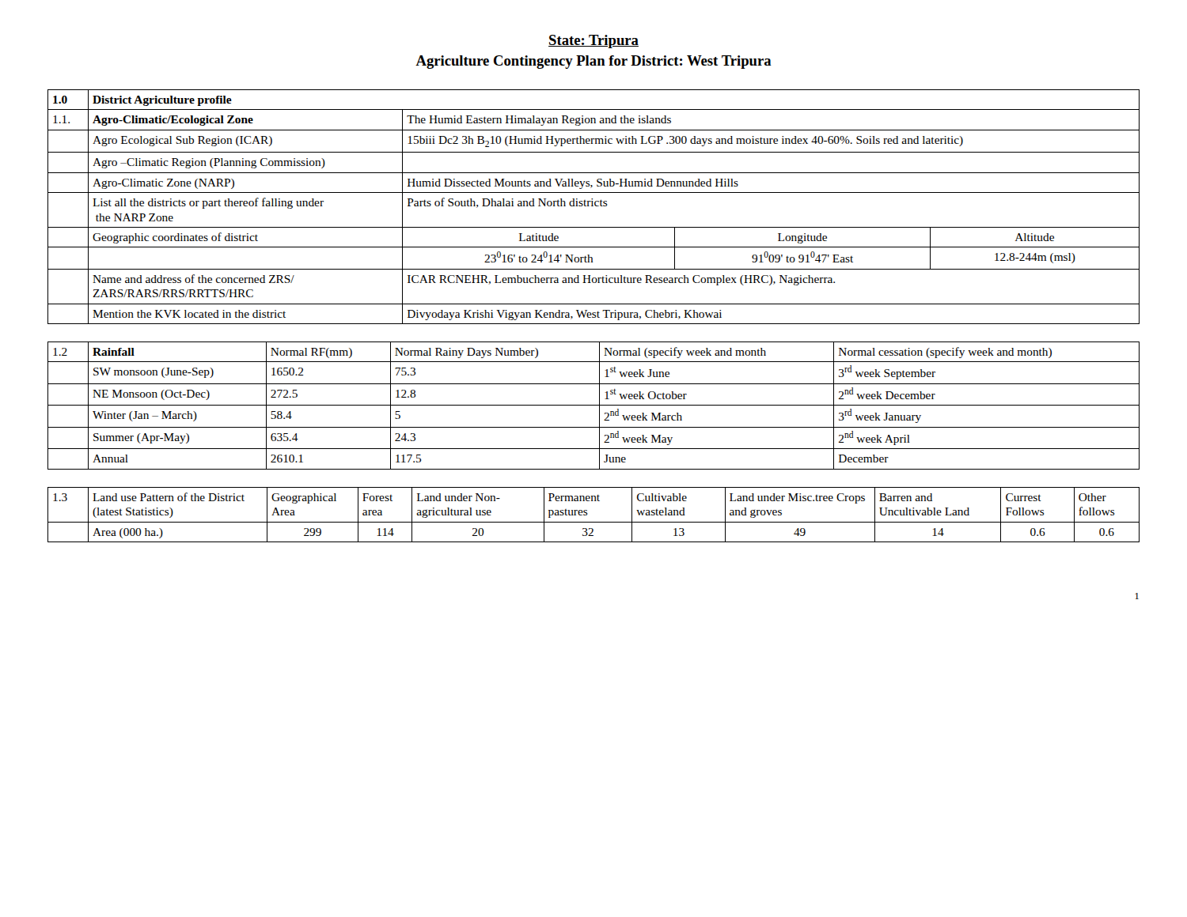State: Tripura
Agriculture Contingency Plan for District: West Tripura
| 1.0 | District Agriculture profile |
| 1.1. | Agro-Climatic/Ecological Zone | The Humid Eastern Himalayan Region and the islands |
| | Agro Ecological Sub Region (ICAR) | 15biii Dc2 3h B 2 10 (Humid Hyperthermic with LGP .300 days and moisture index 40-60%. Soils red and lateritic) |
| | Agro –Climatic Region (Planning Commission) | |
| | Agro-Climatic Zone (NARP) | Humid Dissected Mounts and Valleys, Sub-Humid Dennunded Hills |
| | List all the districts or part thereof falling under the NARP Zone | Parts of South, Dhalai and North districts |
| | Geographic coordinates of district | Latitude | Longitude | Altitude |
| | | 23 0 16' to 24 0 14' North | 91 0 09' to 91 0 47' East | 12.8-244m (msl) |
| | Name and address of the concerned ZRS/ ZARS/RARS/RRS/RRTTS/HRC | ICAR RCNEHR, Lembucherra and Horticulture Research Complex (HRC), Nagicherra. |
| | Mention the KVK located in the district | Divyodaya Krishi Vigyan Kendra, West Tripura, Chebri, Khowai |
| 1.2 | Rainfall | Normal RF(mm) | Normal Rainy Days Number) | Normal (specify week and month | Normal cessation (specify week and month) |
| | SW monsoon (June-Sep) | 1650.2 | 75.3 | 1 st week June | 3 rd week September |
| | NE Monsoon (Oct-Dec) | 272.5 | 12.8 | 1 st week October | 2 nd week December |
| | Winter (Jan – March) | 58.4 | 5 | 2 nd week March | 3 rd week January |
| | Summer (Apr-May) | 635.4 | 24.3 | 2 nd week May | 2 nd week April |
| | Annual | 2610.1 | 117.5 | June | December |
| 1.3 | Land use Pattern of the District (latest Statistics) | Geographical Area | Forest area | Land under Non-agricultural use | Permanent pastures | Cultivable wasteland | Land under Misc.tree Crops and groves | Barren and Uncultivable Land | Currest Follows | Other follows |
| | Area (000 ha.) | 299 | 114 | 20 | 32 | 13 | 49 | 14 | 0.6 | 0.6 |
1